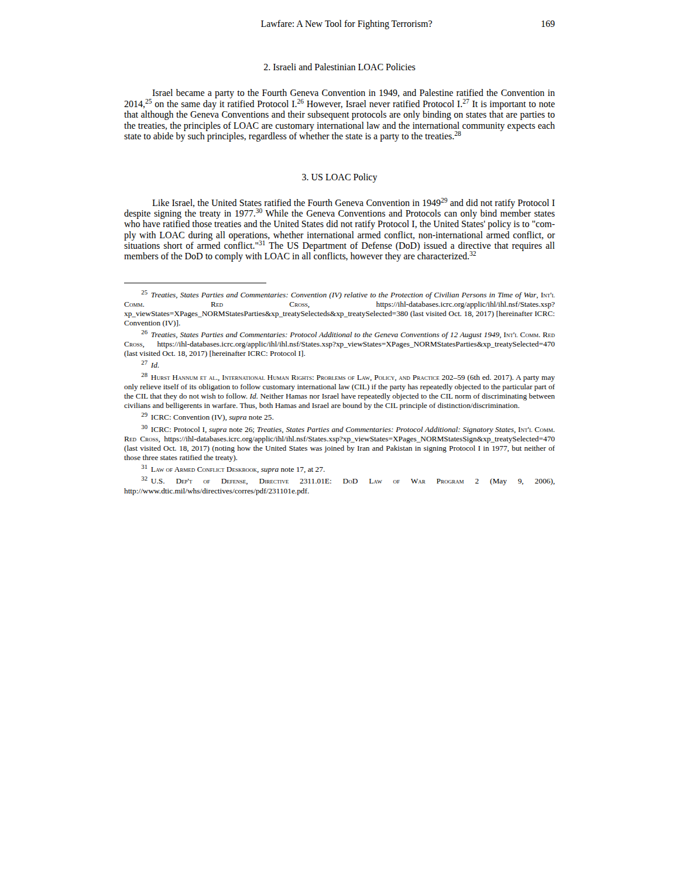Lawfare: A New Tool for Fighting Terrorism? 169
2. Israeli and Palestinian LOAC Policies
Israel became a party to the Fourth Geneva Convention in 1949, and Palestine ratified the Convention in 2014,25 on the same day it ratified Protocol I.26 However, Israel never ratified Protocol I.27 It is important to note that although the Geneva Conventions and their subsequent protocols are only binding on states that are parties to the treaties, the principles of LOAC are customary international law and the international community expects each state to abide by such principles, regardless of whether the state is a party to the treaties.28
3. US LOAC Policy
Like Israel, the United States ratified the Fourth Geneva Convention in 194929 and did not ratify Protocol I despite signing the treaty in 1977.30 While the Geneva Conventions and Protocols can only bind member states who have ratified those treaties and the United States did not ratify Protocol I, the United States' policy is to "comply with LOAC during all operations, whether international armed conflict, non-international armed conflict, or situations short of armed conflict."31 The US Department of Defense (DoD) issued a directive that requires all members of the DoD to comply with LOAC in all conflicts, however they are characterized.32
25 Treaties, States Parties and Commentaries: Convention (IV) relative to the Protection of Civilian Persons in Time of War, Int'l Comm. Red Cross, https://ihl-databases.icrc.org/applic/ihl/ihl.nsf/States.xsp?xp_viewStates=XPages_NORMStatesParties&xp_treatySelecteds&xp_treatySelected=380 (last visited Oct. 18, 2017) [hereinafter ICRC: Convention (IV)].
26 Treaties, States Parties and Commentaries: Protocol Additional to the Geneva Conventions of 12 August 1949, Int'l Comm. Red Cross, https://ihl-databases.icrc.org/applic/ihl/ihl.nsf/States.xsp?xp_viewStates=XPages_NORMStatesParties&xp_treatySelected=470 (last visited Oct. 18, 2017) [hereinafter ICRC: Protocol I].
27 Id.
28 Hurst Hannum et al., International Human Rights: Problems of Law, Policy, and Practice 202–59 (6th ed. 2017). A party may only relieve itself of its obligation to follow customary international law (CIL) if the party has repeatedly objected to the particular part of the CIL that they do not wish to follow. Id. Neither Hamas nor Israel have repeatedly objected to the CIL norm of discriminating between civilians and belligerents in warfare. Thus, both Hamas and Israel are bound by the CIL principle of distinction/discrimination.
29 ICRC: Convention (IV), supra note 25.
30 ICRC: Protocol I, supra note 26; Treaties, States Parties and Commentaries: Protocol Additional: Signatory States, Int'l Comm. Red Cross, https://ihl-databases.icrc.org/applic/ihl/ihl.nsf/States.xsp?xp_viewStates=XPages_NORMStatesSign&xp_treatySelected=470 (last visited Oct. 18, 2017) (noting how the United States was joined by Iran and Pakistan in signing Protocol I in 1977, but neither of those three states ratified the treaty).
31 Law of Armed Conflict Deskbook, supra note 17, at 27.
32 U.S. Dep't of Defense, Directive 2311.01E: DoD Law of War Program 2 (May 9, 2006), http://www.dtic.mil/whs/directives/corres/pdf/231101e.pdf.